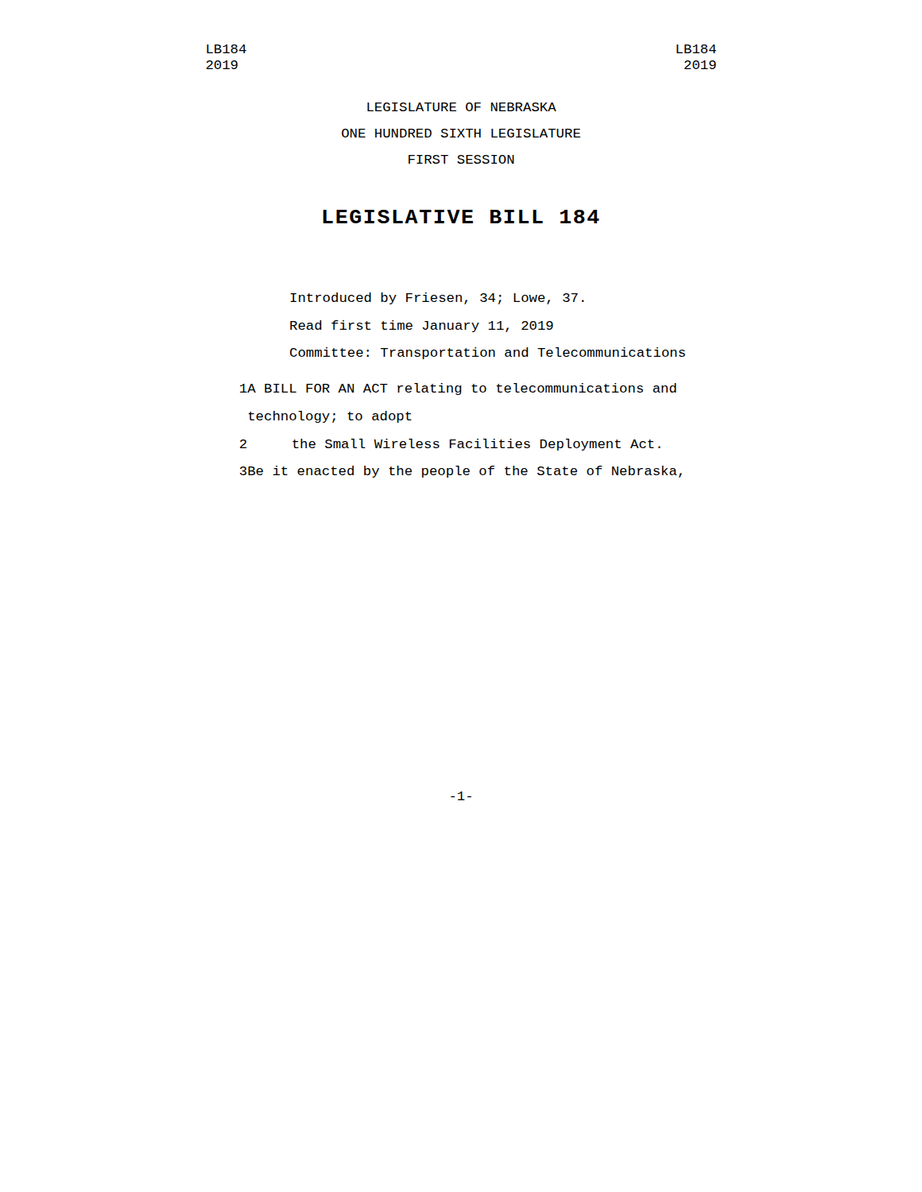LB184 2019
LB184 2019
LEGISLATURE OF NEBRASKA
ONE HUNDRED SIXTH LEGISLATURE
FIRST SESSION
LEGISLATIVE BILL 184
Introduced by Friesen, 34; Lowe, 37.
Read first time January 11, 2019
Committee: Transportation and Telecommunications
| 1 | A BILL FOR AN ACT relating to telecommunications and technology; to adopt |
| 2 | the Small Wireless Facilities Deployment Act. |
| 3 | Be it enacted by the people of the State of Nebraska, |
-1-